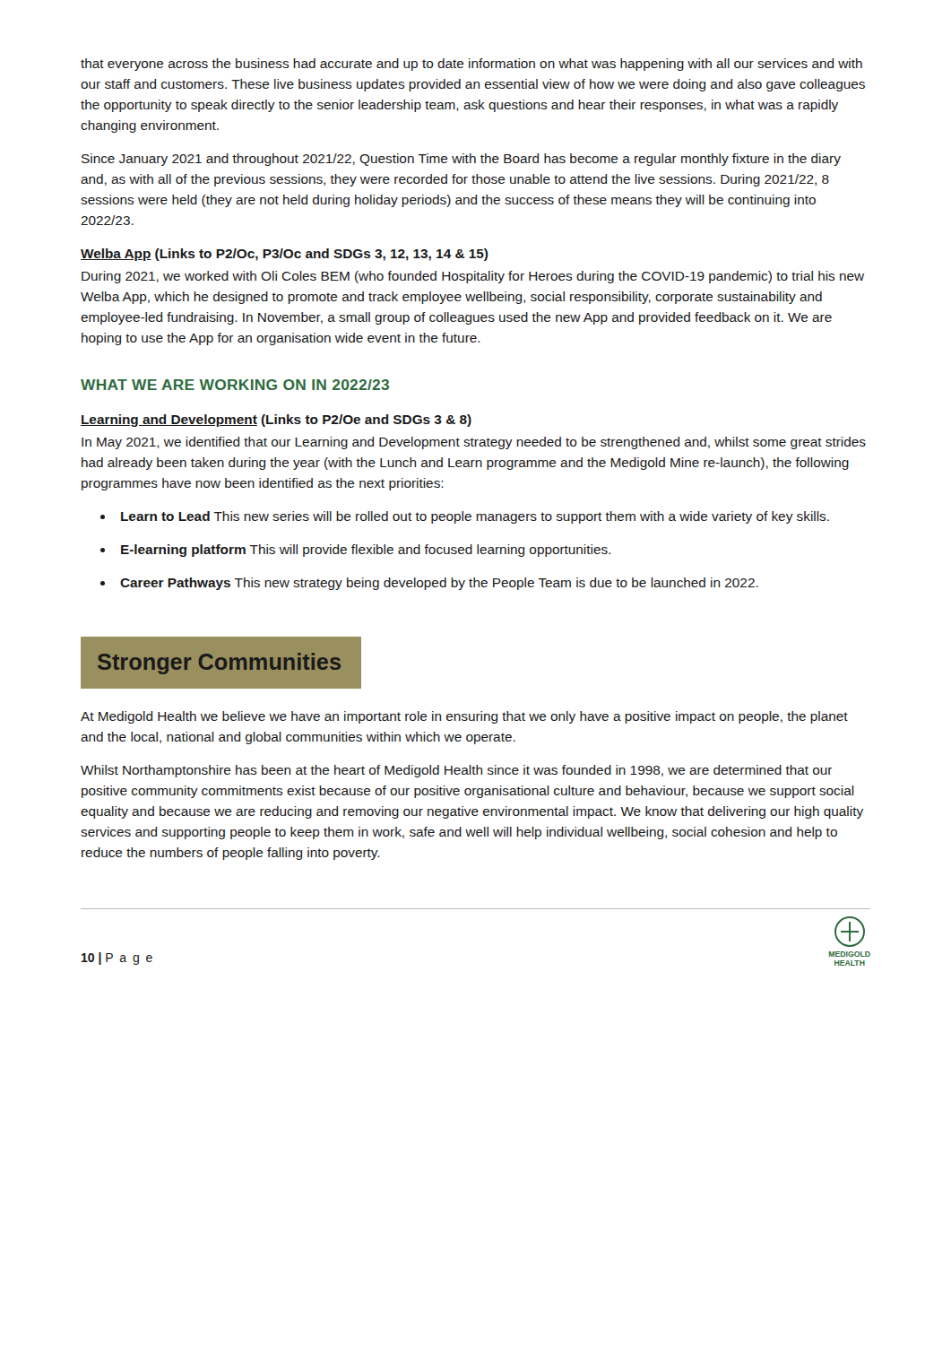that everyone across the business had accurate and up to date information on what was happening with all our services and with our staff and customers. These live business updates provided an essential view of how we were doing and also gave colleagues the opportunity to speak directly to the senior leadership team, ask questions and hear their responses, in what was a rapidly changing environment.
Since January 2021 and throughout 2021/22, Question Time with the Board has become a regular monthly fixture in the diary and, as with all of the previous sessions, they were recorded for those unable to attend the live sessions. During 2021/22, 8 sessions were held (they are not held during holiday periods) and the success of these means they will be continuing into 2022/23.
Welba App (Links to P2/Oc, P3/Oc and SDGs 3, 12, 13, 14 & 15)
During 2021, we worked with Oli Coles BEM (who founded Hospitality for Heroes during the COVID-19 pandemic) to trial his new Welba App, which he designed to promote and track employee wellbeing, social responsibility, corporate sustainability and employee-led fundraising. In November, a small group of colleagues used the new App and provided feedback on it. We are hoping to use the App for an organisation wide event in the future.
WHAT WE ARE WORKING ON IN 2022/23
Learning and Development (Links to P2/Oe and SDGs 3 & 8)
In May 2021, we identified that our Learning and Development strategy needed to be strengthened and, whilst some great strides had already been taken during the year (with the Lunch and Learn programme and the Medigold Mine re-launch), the following programmes have now been identified as the next priorities:
Learn to Lead This new series will be rolled out to people managers to support them with a wide variety of key skills.
E-learning platform This will provide flexible and focused learning opportunities.
Career Pathways This new strategy being developed by the People Team is due to be launched in 2022.
Stronger Communities
At Medigold Health we believe we have an important role in ensuring that we only have a positive impact on people, the planet and the local, national and global communities within which we operate.
Whilst Northamptonshire has been at the heart of Medigold Health since it was founded in 1998, we are determined that our positive community commitments exist because of our positive organisational culture and behaviour, because we support social equality and because we are reducing and removing our negative environmental impact. We know that delivering our high quality services and supporting people to keep them in work, safe and well will help individual wellbeing, social cohesion and help to reduce the numbers of people falling into poverty.
10 | P a g e
MEDIGOLD
HEALTH